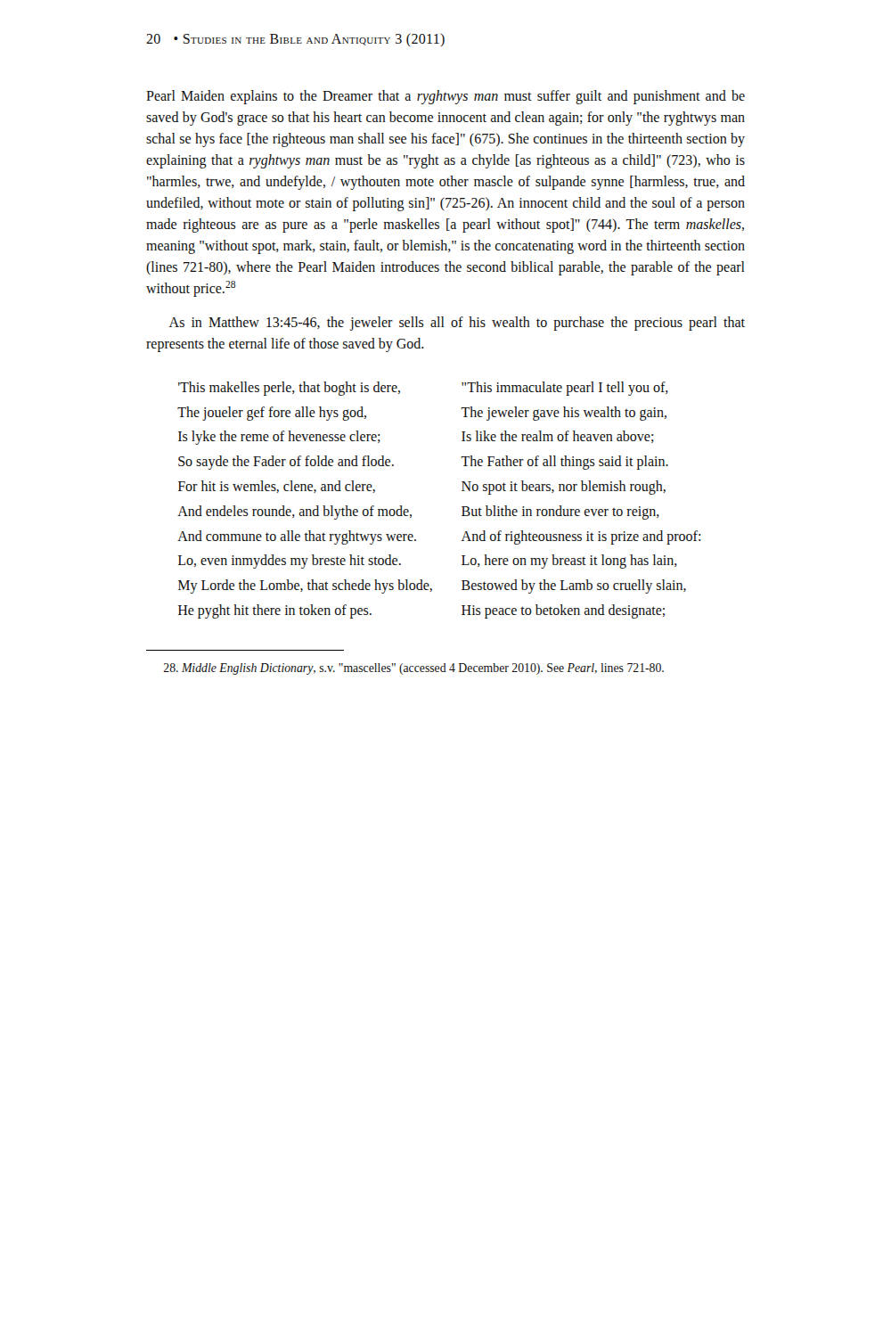20 • Studies in the Bible and Antiquity 3 (2011)
Pearl Maiden explains to the Dreamer that a ryghtwys man must suffer guilt and punishment and be saved by God's grace so that his heart can become innocent and clean again; for only "the ryghtwys man schal se hys face [the righteous man shall see his face]" (675). She continues in the thirteenth section by explaining that a ryghtwys man must be as "ryght as a chylde [as righteous as a child]" (723), who is "harmles, trwe, and undefylde, / wythouten mote other mascle of sulpande synne [harmless, true, and undefiled, without mote or stain of polluting sin]" (725-26). An innocent child and the soul of a person made righteous are as pure as a "perle maskelles [a pearl without spot]" (744). The term maskelles, meaning "without spot, mark, stain, fault, or blemish," is the concatenating word in the thirteenth section (lines 721-80), where the Pearl Maiden introduces the second biblical parable, the parable of the pearl without price.28
As in Matthew 13:45-46, the jeweler sells all of his wealth to purchase the precious pearl that represents the eternal life of those saved by God.
| 'This makelles perle, that boght is dere, | "This immaculate pearl I tell you of, |
| The joueler gef fore alle hys god, | The jeweler gave his wealth to gain, |
| Is lyke the reme of hevenesse clere; | Is like the realm of heaven above; |
| So sayde the Fader of folde and flode. | The Father of all things said it plain. |
| For hit is wemles, clene, and clere, | No spot it bears, nor blemish rough, |
| And endeles rounde, and blythe of mode, | But blithe in rondure ever to reign, |
| And commune to alle that ryghtwys were. | And of righteousness it is prize and proof: |
| Lo, even inmyddes my breste hit stode. | Lo, here on my breast it long has lain, |
| My Lorde the Lombe, that schede hys blode, | Bestowed by the Lamb so cruelly slain, |
| He pyght hit there in token of pes. | His peace to betoken and designate; |
28. Middle English Dictionary, s.v. "mascelles" (accessed 4 December 2010). See Pearl, lines 721-80.